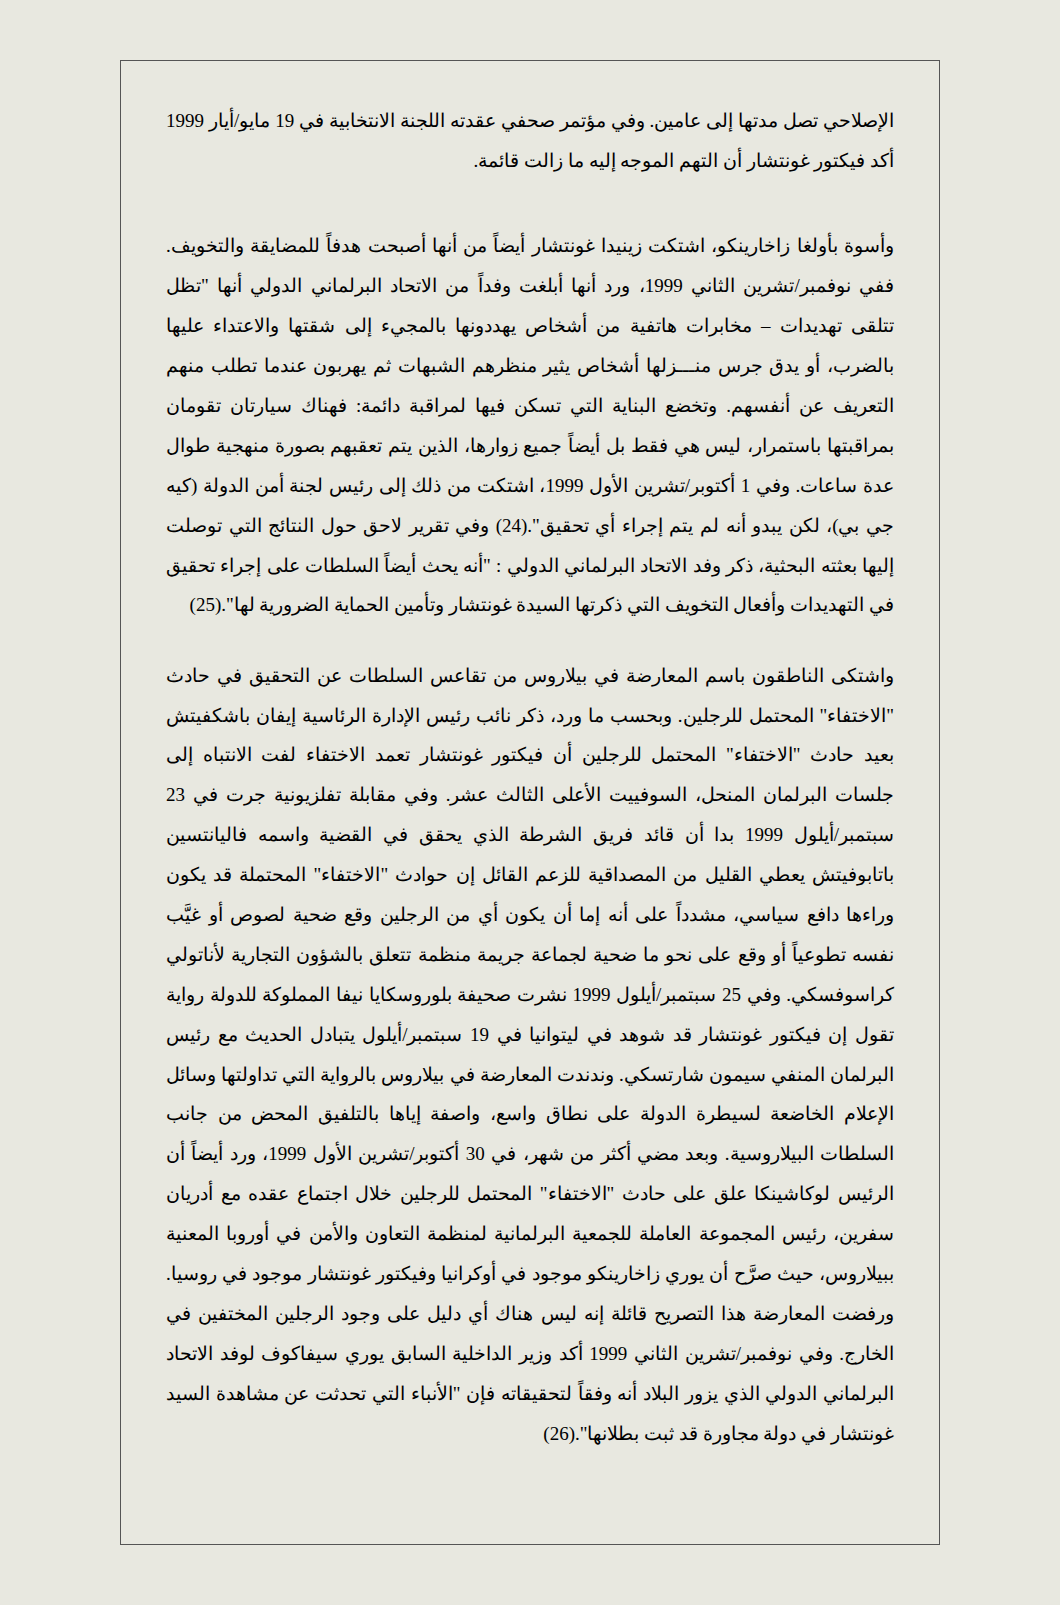الإصلاحي تصل مدتها إلى عامين. وفي مؤتمر صحفي عقدته اللجنة الانتخابية في 19 مايو/أيار 1999 أكد فيكتور غونتشار أن التهم الموجه إليه ما زالت قائمة.
وأسوة بأولغا زاخارينكو، اشتكت زينيدا غونتشار أيضاً من أنها أصبحت هدفاً للمضايقة والتخويف. ففي نوفمبر/تشرين الثاني 1999، ورد أنها أبلغت وفداً من الاتحاد البرلماني الدولي أنها "تظل تتلقى تهديدات – مخابرات هاتفية من أشخاص يهددونها بالمجيء إلى شقتها والاعتداء عليها بالضرب، أو يدق جرس منـــزلها أشخاص يثير منظرهم الشبهات ثم يهربون عندما تطلب منهم التعريف عن أنفسهم. وتخضع البناية التي تسكن فيها لمراقبة دائمة: فهناك سيارتان تقومان بمراقبتها باستمرار، ليس هي فقط بل أيضاً جميع زوارها، الذين يتم تعقبهم بصورة منهجية طوال عدة ساعات. وفي 1 أكتوبر/تشرين الأول 1999، اشتكت من ذلك إلى رئيس لجنة أمن الدولة (كيه جي بي)، لكن يبدو أنه لم يتم إجراء أي تحقيق".(24) وفي تقرير لاحق حول النتائج التي توصلت إليها بعثته البحثية، ذكر وفد الاتحاد البرلماني الدولي : "أنه يحث أيضاً السلطات على إجراء تحقيق في التهديدات وأفعال التخويف التي ذكرتها السيدة غونتشار وتأمين الحماية الضرورية لها".(25)
واشتكى الناطقون باسم المعارضة في بيلاروس من تقاعس السلطات عن التحقيق في حادث "الاختفاء" المحتمل للرجلين. وبحسب ما ورد، ذكر نائب رئيس الإدارة الرئاسية إيفان باشكفيتش بعيد حادث "الاختفاء" المحتمل للرجلين أن فيكتور غونتشار تعمد الاختفاء لفت الانتباه إلى جلسات البرلمان المنحل، السوفييت الأعلى الثالث عشر. وفي مقابلة تفلزيونية جرت في 23 سبتمبر/أيلول 1999 بدا أن قائد فريق الشرطة الذي يحقق في القضية واسمه فاليانتسين باتابوفيتش يعطي القليل من المصداقية للزعم القائل إن حوادث "الاختفاء" المحتملة قد يكون وراءها دافع سياسي، مشدداً على أنه إما أن يكون أي من الرجلين وقع ضحية لصوص أو غيَّب نفسه تطوعياً أو وقع على نحو ما ضحية لجماعة جريمة منظمة تتعلق بالشؤون التجارية لأناتولي كراسوفسكي. وفي 25 سبتمبر/أيلول 1999 نشرت صحيفة بلوروسكايا نيفا المملوكة للدولة رواية تقول إن فيكتور غونتشار قد شوهد في ليتوانيا في 19 سبتمبر/أيلول يتبادل الحديث مع رئيس البرلمان المنفي سيمون شارتسكي. وندندت المعارضة في بيلاروس بالرواية التي تداولتها وسائل الإعلام الخاضعة لسيطرة الدولة على نطاق واسع، واصفة إياها بالتلفيق المحض من جانب السلطات البيلاروسية. وبعد مضي أكثر من شهر، في 30 أكتوبر/تشرين الأول 1999، ورد أيضاً أن الرئيس لوكاشينكا علق على حادث "الاختفاء" المحتمل للرجلين خلال اجتماع عقده مع أدريان سفرين، رئيس المجموعة العاملة للجمعية البرلمانية لمنظمة التعاون والأمن في أوروبا المعنية ببيلاروس، حيث صرَّح أن يوري زاخارينكو موجود في أوكرانيا وفيكتور غونتشار موجود في روسيا. ورفضت المعارضة هذا التصريح قائلة إنه ليس هناك أي دليل على وجود الرجلين المختفين في الخارج. وفي نوفمبر/تشرين الثاني 1999 أكد وزير الداخلية السابق يوري سيفاكوف لوفد الاتحاد البرلماني الدولي الذي يزور البلاد أنه وفقاً لتحقيقاته فإن "الأنباء التي تحدثت عن مشاهدة السيد غونتشار في دولة مجاورة قد ثبت بطلانها".(26)